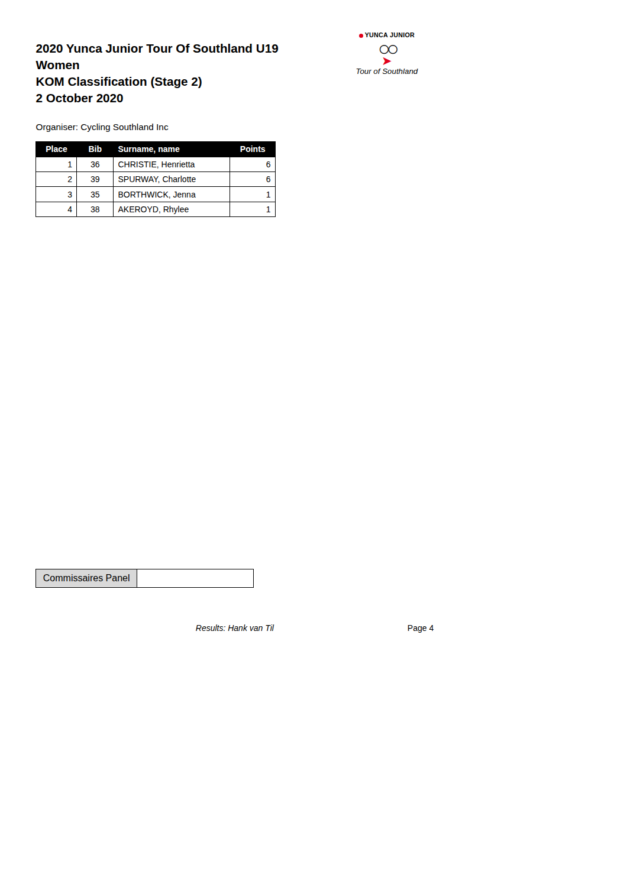YUNCA JUNIOR
○○
➤
Tour of Southland
2020 Yunca Junior Tour Of Southland U19 Women
KOM Classification (Stage 2)
2 October 2020
Organiser: Cycling Southland Inc
| Place | Bib | Surname, name | Points |
| --- | --- | --- | --- |
| 1 | 36 | CHRISTIE, Henrietta | 6 |
| 2 | 39 | SPURWAY, Charlotte | 6 |
| 3 | 35 | BORTHWICK, Jenna | 1 |
| 4 | 38 | AKEROYD, Rhylee | 1 |
Commissaires Panel
Results: Hank van Til
Page 4